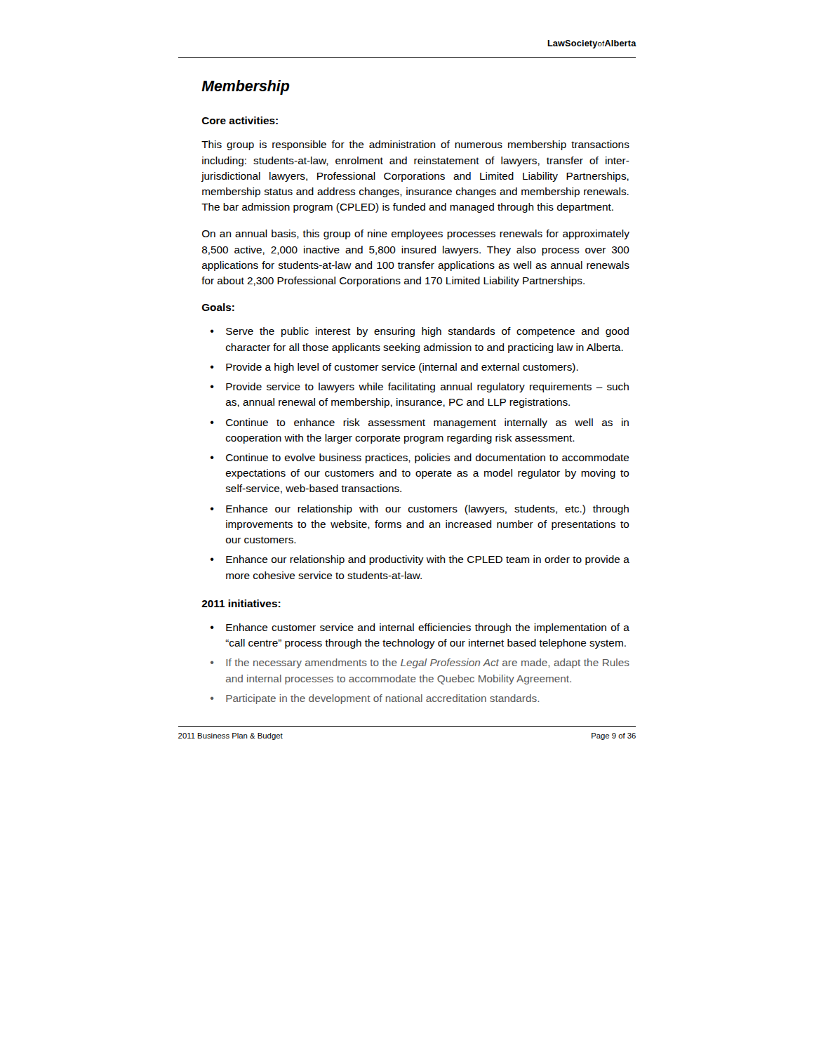LawSocietyof Alberta
Membership
Core activities:
This group is responsible for the administration of numerous membership transactions including: students-at-law, enrolment and reinstatement of lawyers, transfer of inter-jurisdictional lawyers, Professional Corporations and Limited Liability Partnerships, membership status and address changes, insurance changes and membership renewals. The bar admission program (CPLED) is funded and managed through this department.
On an annual basis, this group of nine employees processes renewals for approximately 8,500 active, 2,000 inactive and 5,800 insured lawyers. They also process over 300 applications for students-at-law and 100 transfer applications as well as annual renewals for about 2,300 Professional Corporations and 170 Limited Liability Partnerships.
Goals:
Serve the public interest by ensuring high standards of competence and good character for all those applicants seeking admission to and practicing law in Alberta.
Provide a high level of customer service (internal and external customers).
Provide service to lawyers while facilitating annual regulatory requirements – such as, annual renewal of membership, insurance, PC and LLP registrations.
Continue to enhance risk assessment management internally as well as in cooperation with the larger corporate program regarding risk assessment.
Continue to evolve business practices, policies and documentation to accommodate expectations of our customers and to operate as a model regulator by moving to self-service, web-based transactions.
Enhance our relationship with our customers (lawyers, students, etc.) through improvements to the website, forms and an increased number of presentations to our customers.
Enhance our relationship and productivity with the CPLED team in order to provide a more cohesive service to students-at-law.
2011 initiatives:
Enhance customer service and internal efficiencies through the implementation of a “call centre” process through the technology of our internet based telephone system.
If the necessary amendments to the Legal Profession Act are made, adapt the Rules and internal processes to accommodate the Quebec Mobility Agreement.
Participate in the development of national accreditation standards.
2011 Business Plan & Budget
Page 9 of 36